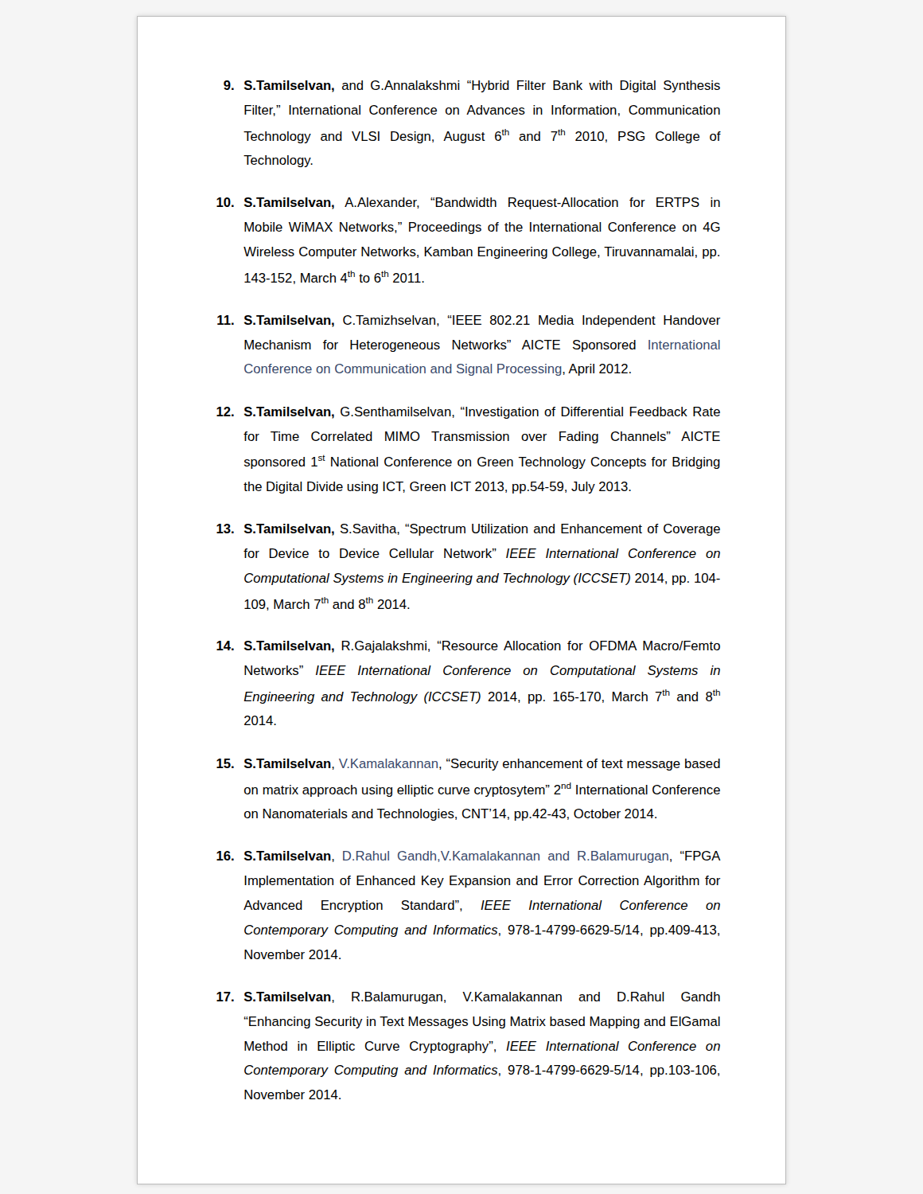S.Tamilselvan, and G.Annalakshmi “Hybrid Filter Bank with Digital Synthesis Filter,” International Conference on Advances in Information, Communication Technology and VLSI Design, August 6th and 7th 2010, PSG College of Technology.
S.Tamilselvan, A.Alexander, “Bandwidth Request-Allocation for ERTPS in Mobile WiMAX Networks,” Proceedings of the International Conference on 4G Wireless Computer Networks, Kamban Engineering College, Tiruvannamalai, pp. 143-152, March 4th to 6th 2011.
S.Tamilselvan, C.Tamizhselvan, “IEEE 802.21 Media Independent Handover Mechanism for Heterogeneous Networks” AICTE Sponsored International Conference on Communication and Signal Processing, April 2012.
S.Tamilselvan, G.Senthamilselvan, “Investigation of Differential Feedback Rate for Time Correlated MIMO Transmission over Fading Channels” AICTE sponsored 1st National Conference on Green Technology Concepts for Bridging the Digital Divide using ICT, Green ICT 2013, pp.54-59, July 2013.
S.Tamilselvan, S.Savitha, “Spectrum Utilization and Enhancement of Coverage for Device to Device Cellular Network” IEEE International Conference on Computational Systems in Engineering and Technology (ICCSET) 2014, pp. 104-109, March 7th and 8th 2014.
S.Tamilselvan, R.Gajalakshmi, “Resource Allocation for OFDMA Macro/Femto Networks” IEEE International Conference on Computational Systems in Engineering and Technology (ICCSET) 2014, pp. 165-170, March 7th and 8th 2014.
S.Tamilselvan, V.Kamalakannan, “Security enhancement of text message based on matrix approach using elliptic curve cryptosytem” 2nd International Conference on Nanomaterials and Technologies, CNT’14, pp.42-43, October 2014.
S.Tamilselvan, D.Rahul Gandh,V.Kamalakannan and R.Balamurugan, “FPGA Implementation of Enhanced Key Expansion and Error Correction Algorithm for Advanced Encryption Standard”, IEEE International Conference on Contemporary Computing and Informatics, 978-1-4799-6629-5/14, pp.409-413, November 2014.
S.Tamilselvan, R.Balamurugan, V.Kamalakannan and D.Rahul Gandh “Enhancing Security in Text Messages Using Matrix based Mapping and ElGamal Method in Elliptic Curve Cryptography”, IEEE International Conference on Contemporary Computing and Informatics, 978-1-4799-6629-5/14, pp.103-106, November 2014.